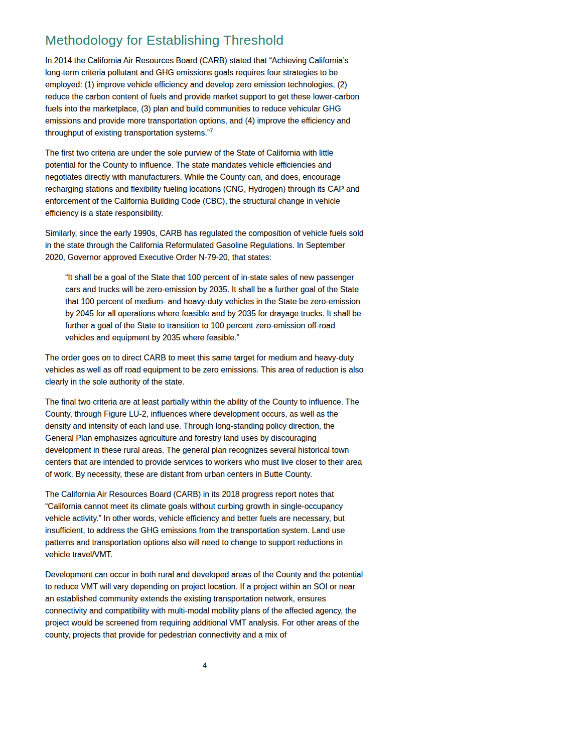Methodology for Establishing Threshold
In 2014 the California Air Resources Board (CARB) stated that “Achieving California’s long-term criteria pollutant and GHG emissions goals requires four strategies to be employed: (1) improve vehicle efficiency and develop zero emission technologies, (2) reduce the carbon content of fuels and provide market support to get these lower-carbon fuels into the marketplace, (3) plan and build communities to reduce vehicular GHG emissions and provide more transportation options, and (4) improve the efficiency and throughput of existing transportation systems.”7
The first two criteria are under the sole purview of the State of California with little potential for the County to influence. The state mandates vehicle efficiencies and negotiates directly with manufacturers. While the County can, and does, encourage recharging stations and flexibility fueling locations (CNG, Hydrogen) through its CAP and enforcement of the California Building Code (CBC), the structural change in vehicle efficiency is a state responsibility.
Similarly, since the early 1990s, CARB has regulated the composition of vehicle fuels sold in the state through the California Reformulated Gasoline Regulations. In September 2020, Governor approved Executive Order N-79-20, that states:
“It shall be a goal of the State that 100 percent of in-state sales of new passenger cars and trucks will be zero-emission by 2035. It shall be a further goal of the State that 100 percent of medium- and heavy-duty vehicles in the State be zero-emission by 2045 for all operations where feasible and by 2035 for drayage trucks. It shall be further a goal of the State to transition to 100 percent zero-emission off-road vehicles and equipment by 2035 where feasible.”
The order goes on to direct CARB to meet this same target for medium and heavy-duty vehicles as well as off road equipment to be zero emissions. This area of reduction is also clearly in the sole authority of the state.
The final two criteria are at least partially within the ability of the County to influence. The County, through Figure LU-2, influences where development occurs, as well as the density and intensity of each land use. Through long-standing policy direction, the General Plan emphasizes agriculture and forestry land uses by discouraging development in these rural areas. The general plan recognizes several historical town centers that are intended to provide services to workers who must live closer to their area of work. By necessity, these are distant from urban centers in Butte County.
The California Air Resources Board (CARB) in its 2018 progress report notes that “California cannot meet its climate goals without curbing growth in single-occupancy vehicle activity.” In other words, vehicle efficiency and better fuels are necessary, but insufficient, to address the GHG emissions from the transportation system. Land use patterns and transportation options also will need to change to support reductions in vehicle travel/VMT.
Development can occur in both rural and developed areas of the County and the potential to reduce VMT will vary depending on project location. If a project within an SOI or near an established community extends the existing transportation network, ensures connectivity and compatibility with multi-modal mobility plans of the affected agency, the project would be screened from requiring additional VMT analysis. For other areas of the county, projects that provide for pedestrian connectivity and a mix of
4